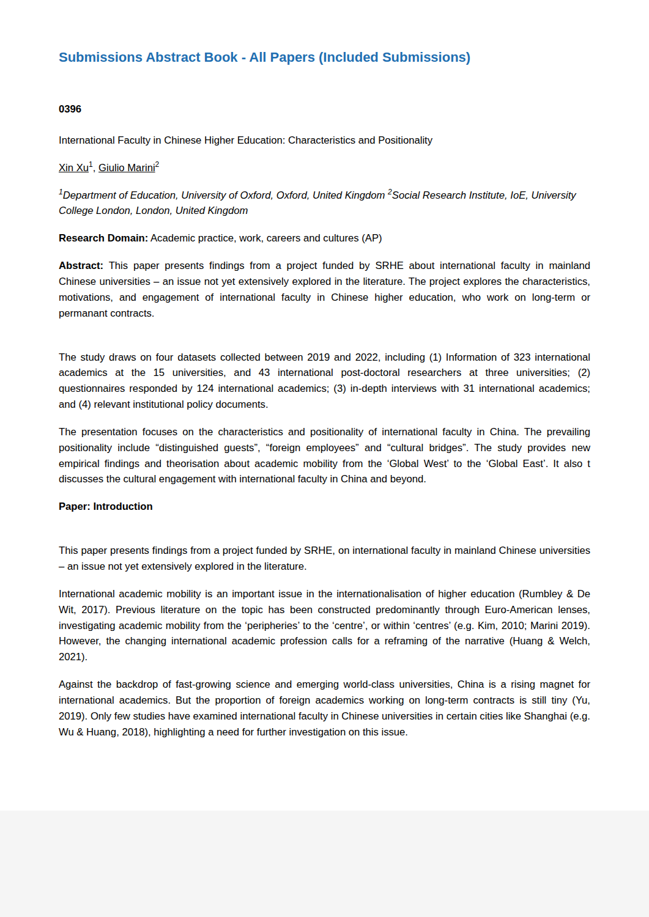Submissions Abstract Book - All Papers (Included Submissions)
0396
International Faculty in Chinese Higher Education: Characteristics and Positionality
Xin Xu1, Giulio Marini2
1Department of Education, University of Oxford, Oxford, United Kingdom 2Social Research Institute, IoE, University College London, London, United Kingdom
Research Domain: Academic practice, work, careers and cultures (AP)
Abstract: This paper presents findings from a project funded by SRHE about international faculty in mainland Chinese universities – an issue not yet extensively explored in the literature. The project explores the characteristics, motivations, and engagement of international faculty in Chinese higher education, who work on long-term or permanant contracts.
The study draws on four datasets collected between 2019 and 2022, including (1) Information of 323 international academics at the 15 universities, and 43 international post-doctoral researchers at three universities; (2) questionnaires responded by 124 international academics; (3) in-depth interviews with 31 international academics; and (4) relevant institutional policy documents.
The presentation focuses on the characteristics and positionality of international faculty in China. The prevailing positionality include “distinguished guests”, “foreign employees” and “cultural bridges”. The study provides new empirical findings and theorisation about academic mobility from the ‘Global West’ to the ‘Global East’. It also t discusses the cultural engagement with international faculty in China and beyond.
Paper: Introduction
This paper presents findings from a project funded by SRHE, on international faculty in mainland Chinese universities – an issue not yet extensively explored in the literature.
International academic mobility is an important issue in the internationalisation of higher education (Rumbley & De Wit, 2017). Previous literature on the topic has been constructed predominantly through Euro-American lenses, investigating academic mobility from the ‘peripheries’ to the ‘centre’, or within ‘centres’ (e.g. Kim, 2010; Marini 2019). However, the changing international academic profession calls for a reframing of the narrative (Huang & Welch, 2021).
Against the backdrop of fast-growing science and emerging world-class universities, China is a rising magnet for international academics. But the proportion of foreign academics working on long-term contracts is still tiny (Yu, 2019). Only few studies have examined international faculty in Chinese universities in certain cities like Shanghai (e.g. Wu & Huang, 2018), highlighting a need for further investigation on this issue.